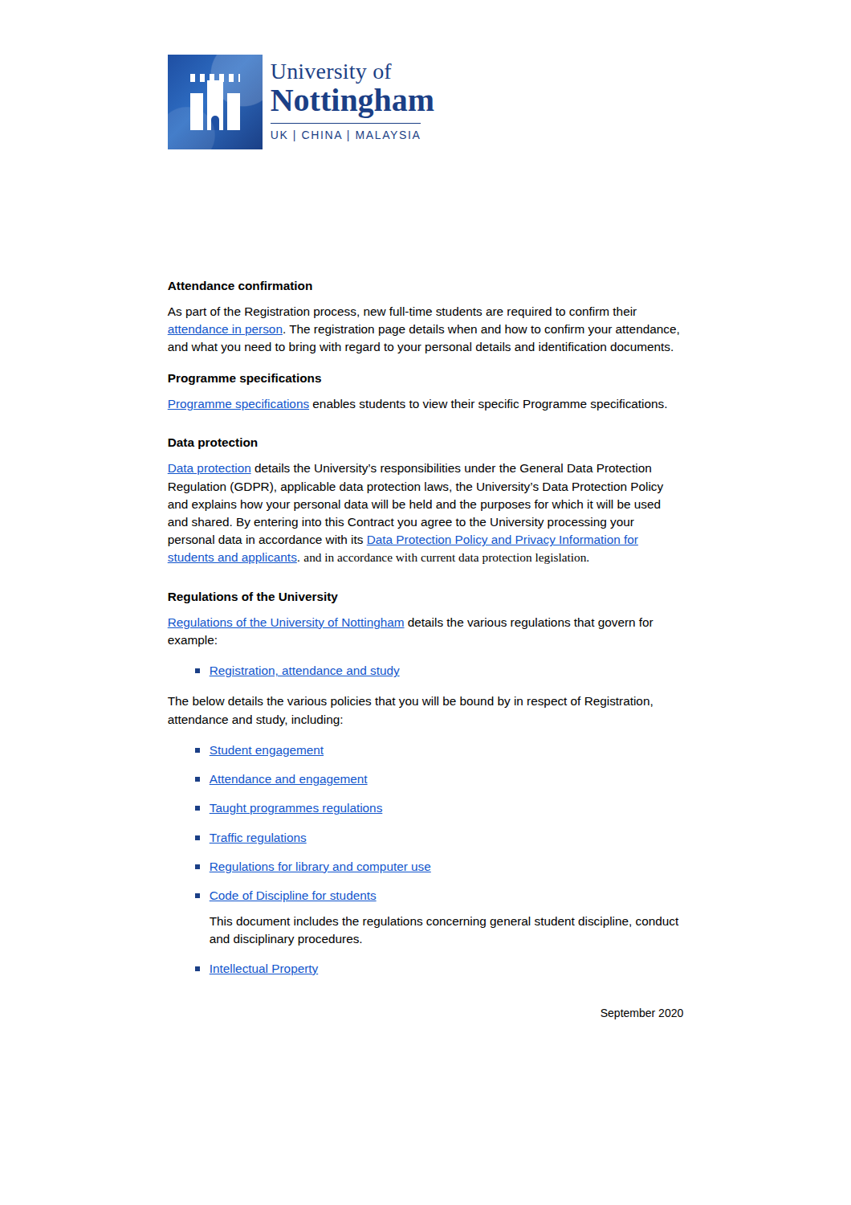University of
Nottingham
UK | CHINA | MALAYSIA
Attendance confirmation
As part of the Registration process, new full-time students are required to confirm their attendance in person. The registration page details when and how to confirm your attendance, and what you need to bring with regard to your personal details and identification documents.
Programme specifications
Programme specifications enables students to view their specific Programme specifications.
Data protection
Data protection details the University’s responsibilities under the General Data Protection Regulation (GDPR), applicable data protection laws, the University’s Data Protection Policy and explains how your personal data will be held and the purposes for which it will be used and shared. By entering into this Contract you agree to the University processing your personal data in accordance with its Data Protection Policy and Privacy Information for students and applicants. and in accordance with current data protection legislation.
Regulations of the University
Regulations of the University of Nottingham details the various regulations that govern for example:
Registration, attendance and study
The below details the various policies that you will be bound by in respect of Registration, attendance and study, including:
Student engagement
Attendance and engagement
Taught programmes regulations
Traffic regulations
Regulations for library and computer use
Code of Discipline for students
This document includes the regulations concerning general student discipline, conduct and disciplinary procedures.
Intellectual Property
September 2020